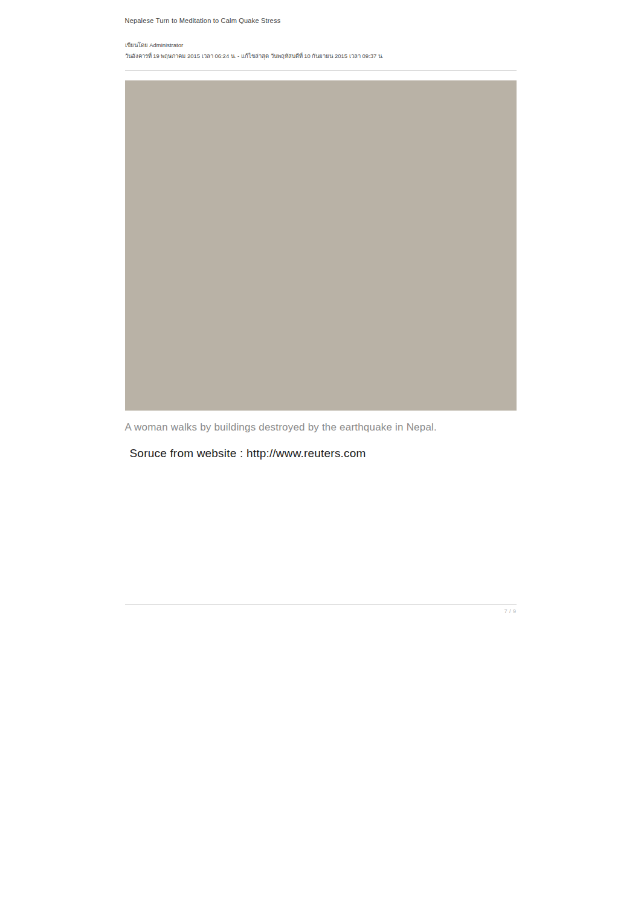Nepalese Turn to Meditation to Calm Quake Stress
เขียนโดย Administrator
วันอังคารที่ 19 พฤษภาคม 2015 เวลา 06:24 น. - แก้ไขล่าสุด วันพฤหัสบดีที่ 10 กันยายน 2015 เวลา 09:37 น.
A woman walks by buildings destroyed by the earthquake in Nepal.
Soruce from website : http://www.reuters.com
7 / 9